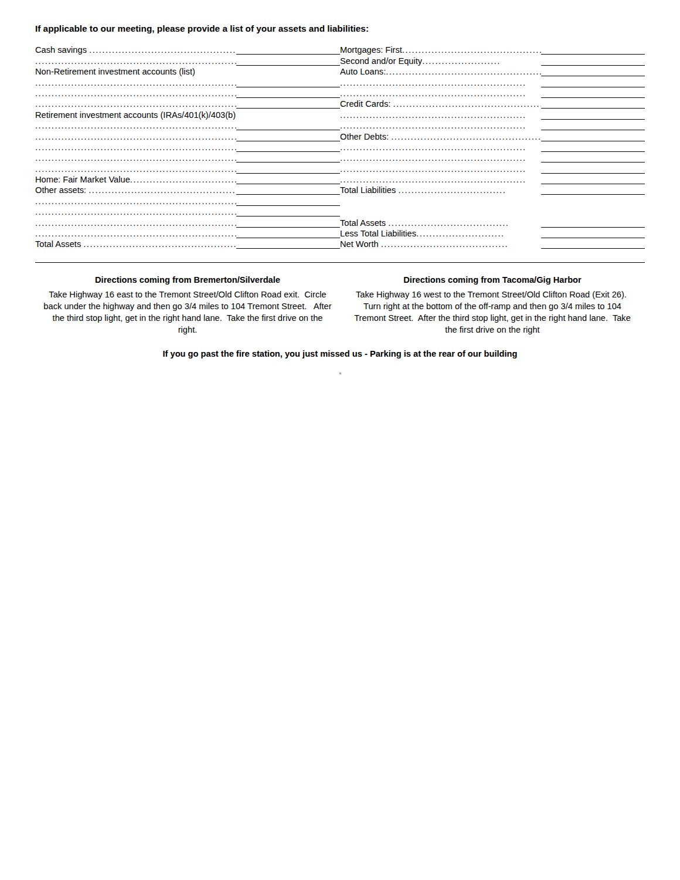If applicable to our meeting, please provide a list of your assets and liabilities:
| Cash savings ....................................................... | | Mortgages: First .................................................... | |
| ......................................................................... | | Second and/or Equity ........................ | |
| Non-Retirement investment accounts (list) | | Auto Loans: .......................................................... | |
| ......................................................................... | | ......................................................... | |
| ......................................................................... | | ......................................................... | |
| ......................................................................... | | Credit Cards: ....................................................... | |
| Retirement investment accounts (IRAs/401(k)/403(b) etc.) | | ......................................................... | |
| ......................................................................... | | ......................................................... | |
| ......................................................................... | | Other Debts: ....................................................... | |
| ......................................................................... | | ......................................................... | |
| ......................................................................... | | ......................................................... | |
| ......................................................................... | | ......................................................... | |
| Home: Fair Market Value .................................... | | ......................................................... | |
| Other assets: ....................................................... | | Total Liabilities ................................. | |
| ......................................................................... | | | |
| ......................................................................... | | | |
| ......................................................................... | | Total Assets ..................................... | |
| ......................................................................... | | Less Total Liabilities ........................... | |
| Total Assets ......................................................... | | Net Worth ....................................... | |
| Directions coming from Bremerton/Silverdale | Directions coming from Tacoma/Gig Harbor |
| --- | --- |
| Take Highway 16 east to the Tremont Street/Old Clifton Road exit. Circle back under the highway and then go 3/4 miles to 104 Tremont Street. After the third stop light, get in the right hand lane. Take the first drive on the right. | Take Highway 16 west to the Tremont Street/Old Clifton Road (Exit 26). Turn right at the bottom of the off-ramp and then go 3/4 miles to 104 Tremont Street. After the third stop light, get in the right hand lane. Take the first drive on the right |
If you go past the fire station, you just missed us - Parking is at the rear of our building